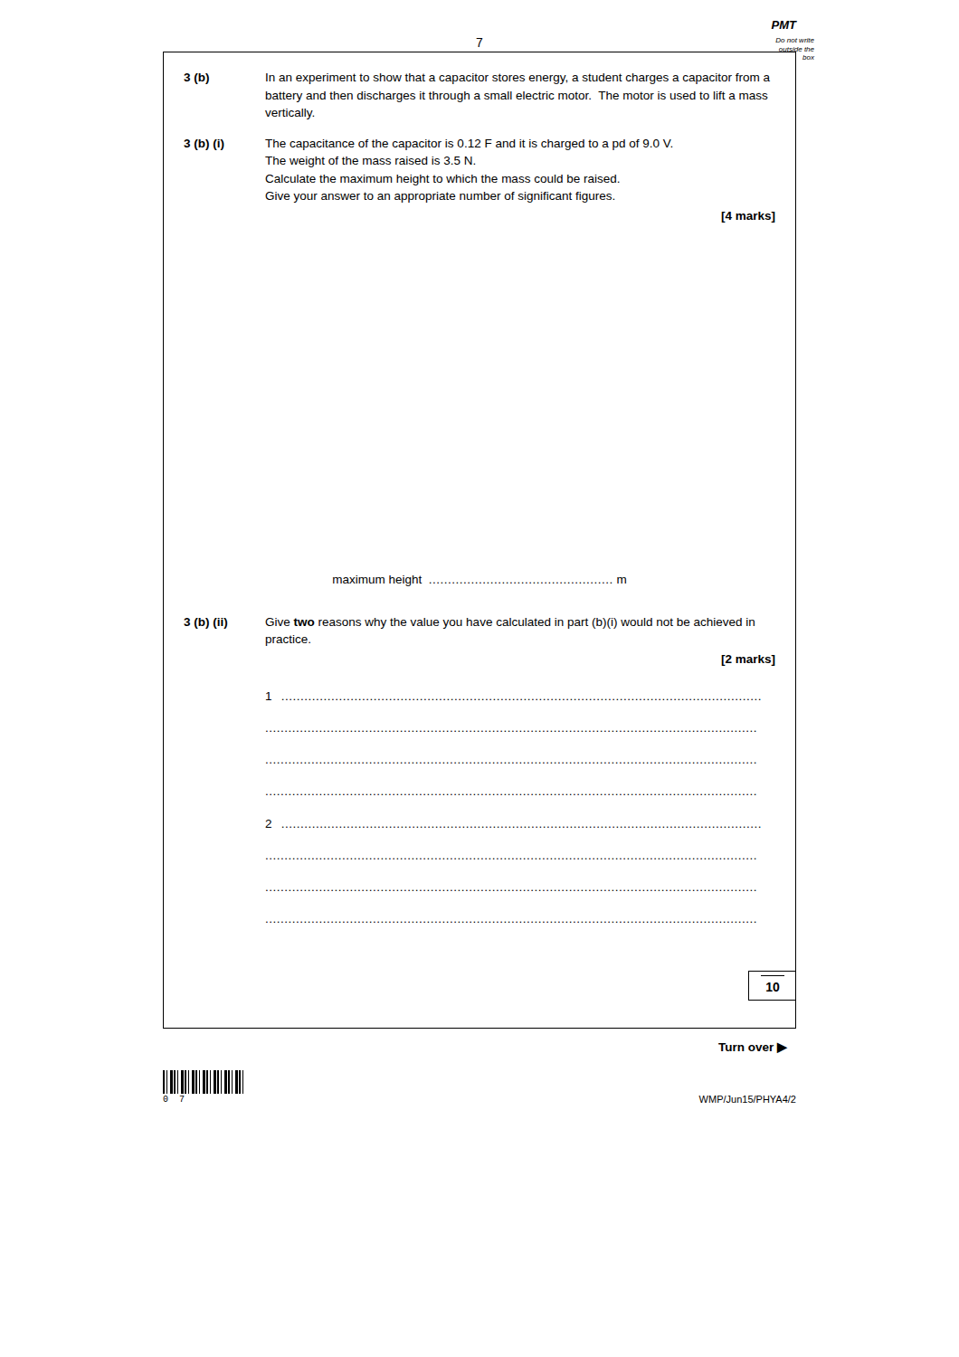PMT
Do not write
outside the
box
7
3 (b)
In an experiment to show that a capacitor stores energy, a student charges a capacitor from a battery and then discharges it through a small electric motor. The motor is used to lift a mass vertically.
3 (b) (i)
The capacitance of the capacitor is 0.12 F and it is charged to a pd of 9.0 V.
The weight of the mass raised is 3.5 N.
Calculate the maximum height to which the mass could be raised.
Give your answer to an appropriate number of significant figures.
[4 marks]
maximum height ................................................ m
3 (b) (ii)
Give two reasons why the value you have calculated in part (b)(i) would not be achieved in practice.
[2 marks]
1 .............................................................................................................................
................................................................................................................................
................................................................................................................................
................................................................................................................................
2 .............................................................................................................................
................................................................................................................................
................................................................................................................................
................................................................................................................................
10
Turn over ▶
0 7
WMP/Jun15/PHYA4/2